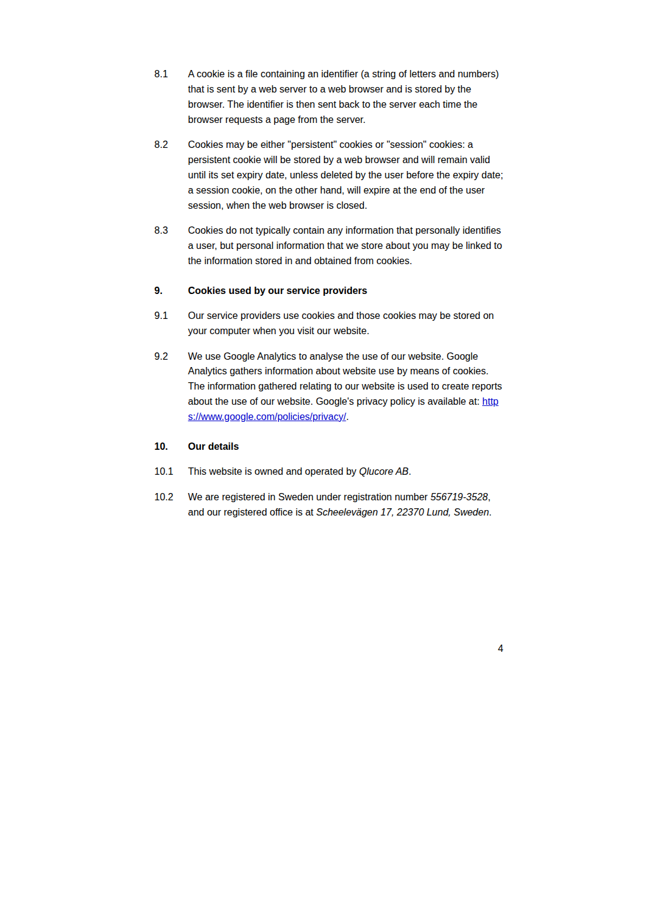8.1
A cookie is a file containing an identifier (a string of letters and numbers) that is sent by a web server to a web browser and is stored by the browser. The identifier is then sent back to the server each time the browser requests a page from the server.
8.2
Cookies may be either "persistent" cookies or "session" cookies: a persistent cookie will be stored by a web browser and will remain valid until its set expiry date, unless deleted by the user before the expiry date; a session cookie, on the other hand, will expire at the end of the user session, when the web browser is closed.
8.3
Cookies do not typically contain any information that personally identifies a user, but personal information that we store about you may be linked to the information stored in and obtained from cookies.
9. Cookies used by our service providers
9.1
Our service providers use cookies and those cookies may be stored on your computer when you visit our website.
9.2
We use Google Analytics to analyse the use of our website. Google Analytics gathers information about website use by means of cookies. The information gathered relating to our website is used to create reports about the use of our website. Google's privacy policy is available at: https://www.google.com/policies/privacy/.
10. Our details
10.1
This website is owned and operated by Qlucore AB.
10.2
We are registered in Sweden under registration number 556719-3528, and our registered office is at Scheelevägen 17, 22370 Lund, Sweden.
4